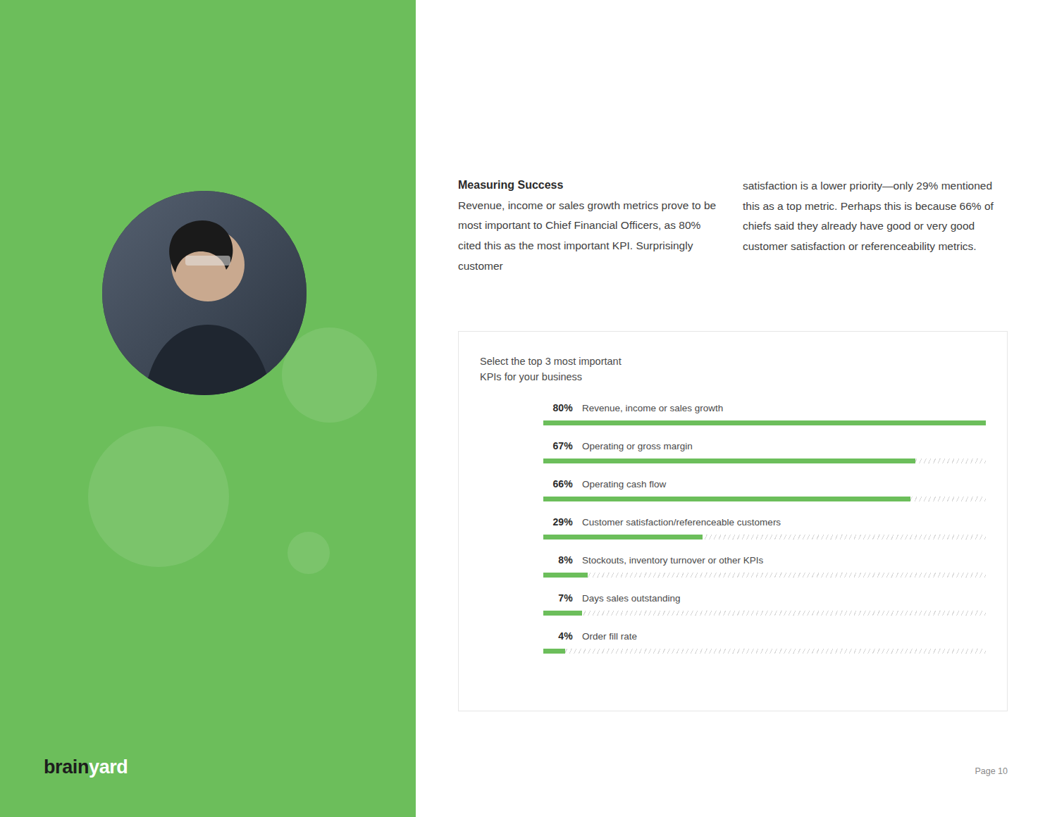brain yard
Measuring Success
Revenue, income or sales growth metrics prove to be most important to Chief Financial Officers, as 80% cited this as the most important KPI. Surprisingly customer
satisfaction is a lower priority—only 29% mentioned this as a top metric. Perhaps this is because 66% of chiefs said they already have good or very good customer satisfaction or referenceability metrics.
Select the top 3 most important
KPIs for your business
80%
Revenue, income or sales growth
67%
Operating or gross margin
66%
Operating cash flow
29%
Customer satisfaction/referenceable customers
8%
Stockouts, inventory turnover or other KPIs
7%
Days sales outstanding
4%
Order fill rate
Page 10